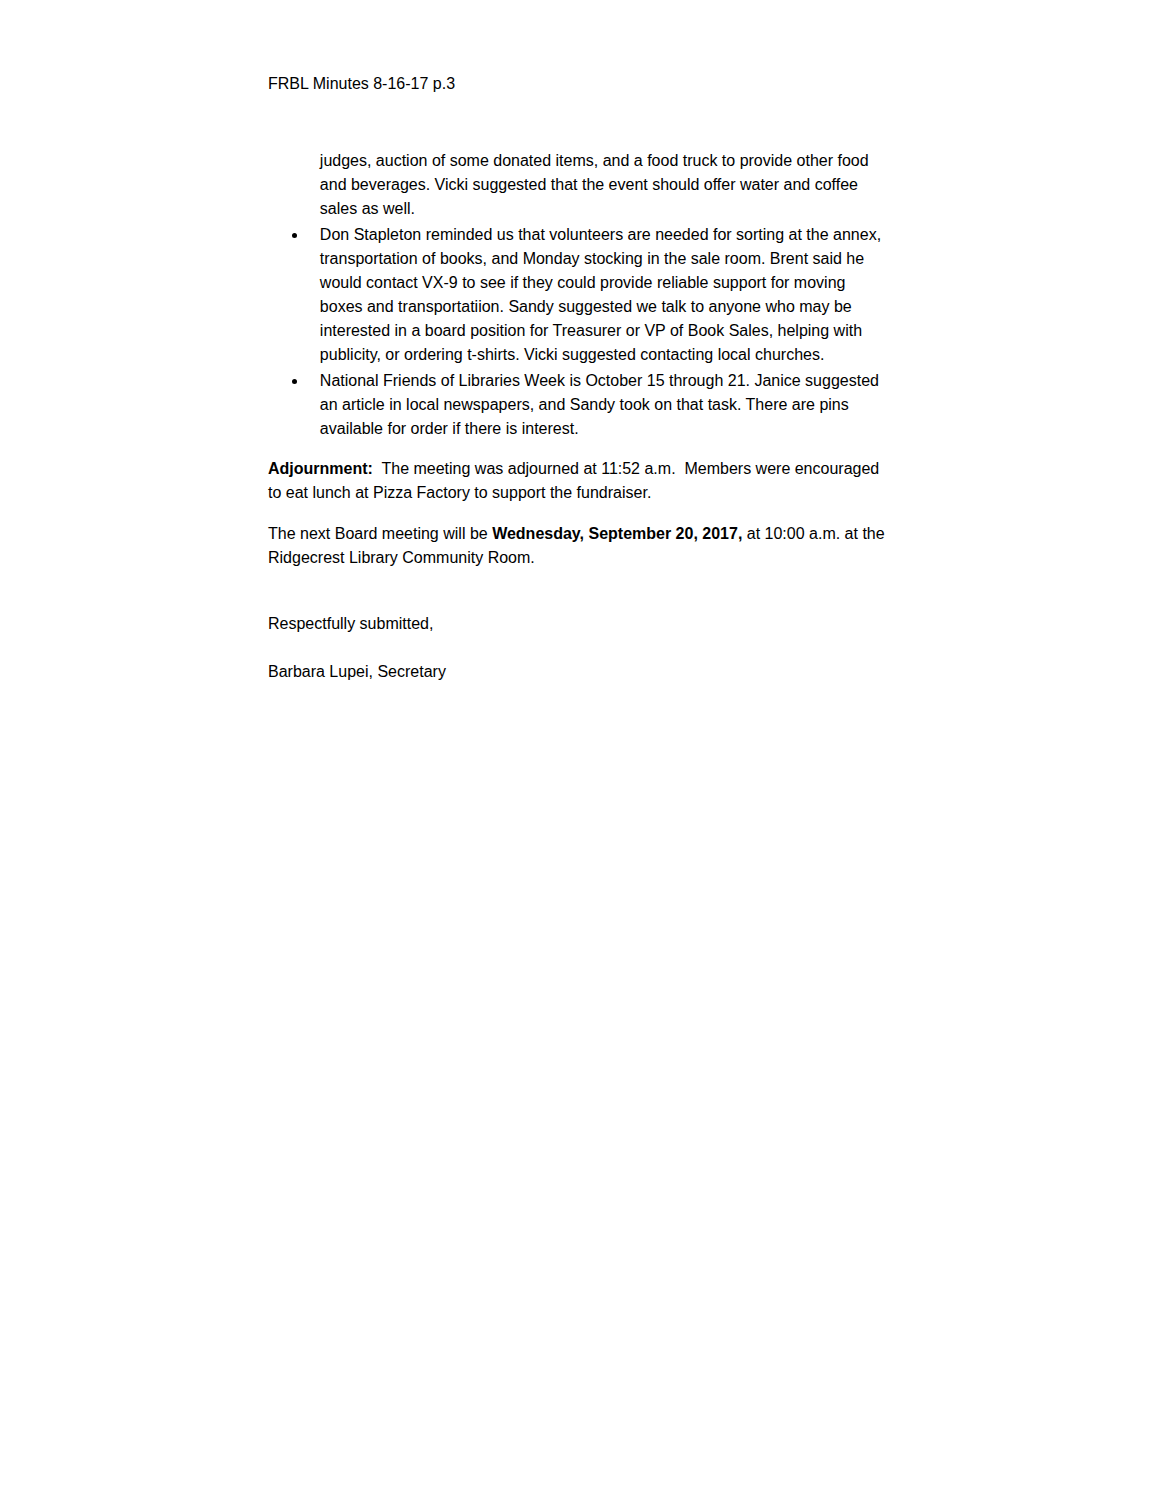FRBL Minutes 8-16-17 p.3
judges, auction of some donated items, and a food truck to provide other food and beverages. Vicki suggested that the event should offer water and coffee sales as well.
Don Stapleton reminded us that volunteers are needed for sorting at the annex, transportation of books, and Monday stocking in the sale room. Brent said he would contact VX-9 to see if they could provide reliable support for moving boxes and transportatiion. Sandy suggested we talk to anyone who may be interested in a board position for Treasurer or VP of Book Sales, helping with publicity, or ordering t-shirts. Vicki suggested contacting local churches.
National Friends of Libraries Week is October 15 through 21. Janice suggested an article in local newspapers, and Sandy took on that task. There are pins available for order if there is interest.
Adjournment: The meeting was adjourned at 11:52 a.m. Members were encouraged to eat lunch at Pizza Factory to support the fundraiser.
The next Board meeting will be Wednesday, September 20, 2017, at 10:00 a.m. at the Ridgecrest Library Community Room.
Respectfully submitted,
Barbara Lupei, Secretary